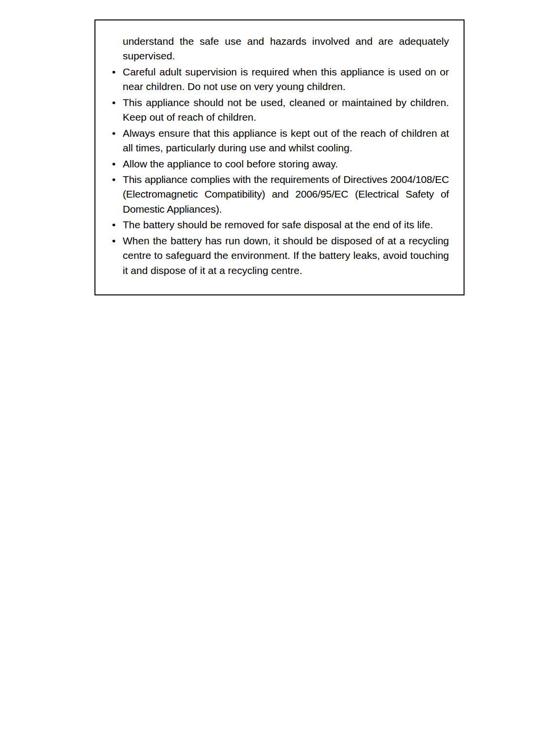understand the safe use and hazards involved and are adequately supervised.
Careful adult supervision is required when this appliance is used on or near children. Do not use on very young children.
This appliance should not be used, cleaned or maintained by children. Keep out of reach of children.
Always ensure that this appliance is kept out of the reach of children at all times, particularly during use and whilst cooling.
Allow the appliance to cool before storing away.
This appliance complies with the requirements of Directives 2004/108/EC (Electromagnetic Compatibility) and 2006/95/EC (Electrical Safety of Domestic Appliances).
The battery should be removed for safe disposal at the end of its life.
When the battery has run down, it should be disposed of at a recycling centre to safeguard the environment. If the battery leaks, avoid touching it and dispose of it at a recycling centre.